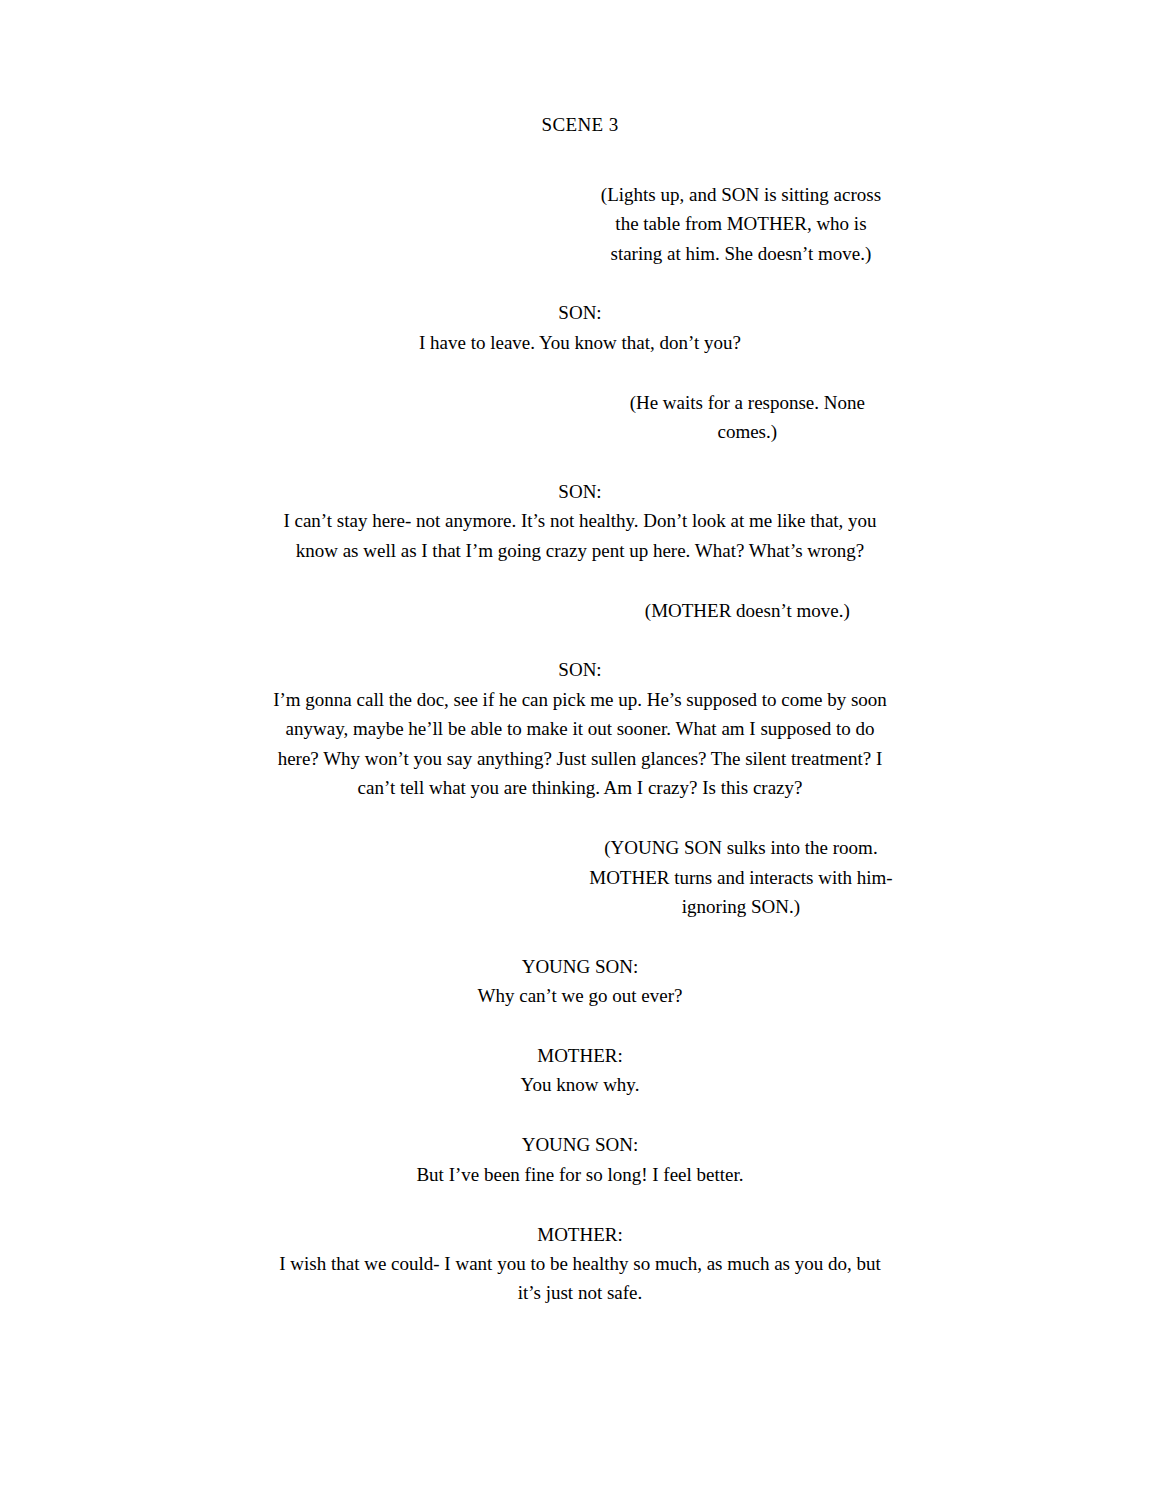SCENE 3
(Lights up, and SON is sitting across the table from MOTHER, who is staring at him. She doesn’t move.)
SON:
I have to leave. You know that, don’t you?
(He waits for a response. None comes.)
SON:
I can’t stay here- not anymore. It’s not healthy. Don’t look at me like that, you know as well as I that I’m going crazy pent up here. What? What’s wrong?
(MOTHER doesn’t move.)
SON:
I’m gonna call the doc, see if he can pick me up. He’s supposed to come by soon anyway, maybe he’ll be able to make it out sooner. What am I supposed to do here? Why won’t you say anything? Just sullen glances? The silent treatment? I can’t tell what you are thinking. Am I crazy? Is this crazy?
(YOUNG SON sulks into the room. MOTHER turns and interacts with him- ignoring SON.)
YOUNG SON:
Why can’t we go out ever?
MOTHER:
You know why.
YOUNG SON:
But I’ve been fine for so long! I feel better.
MOTHER:
I wish that we could- I want you to be healthy so much, as much as you do, but it’s just not safe.